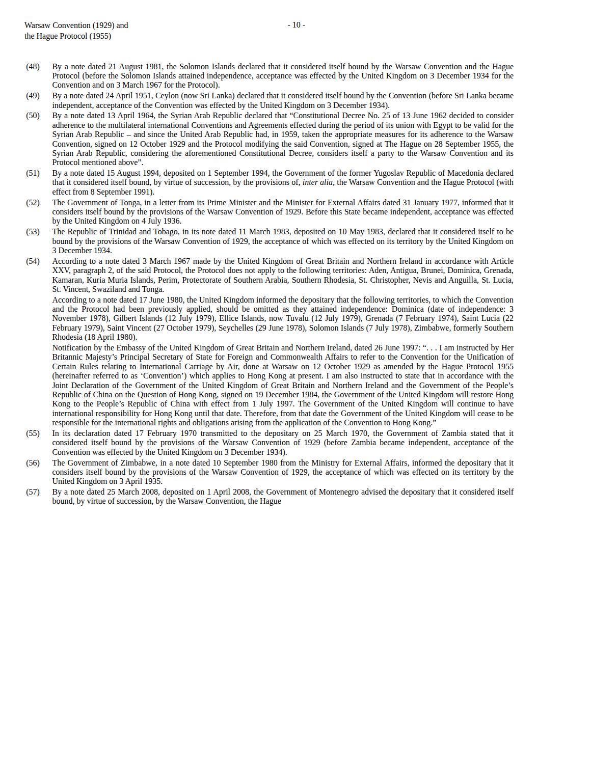Warsaw Convention (1929) and
the Hague Protocol (1955)
- 10 -
(48)
By a note dated 21 August 1981, the Solomon Islands declared that it considered itself bound by the Warsaw Convention and the Hague Protocol (before the Solomon Islands attained independence, acceptance was effected by the United Kingdom on 3 December 1934 for the Convention and on 3 March 1967 for the Protocol).
(49)
By a note dated 24 April 1951, Ceylon (now Sri Lanka) declared that it considered itself bound by the Convention (before Sri Lanka became independent, acceptance of the Convention was effected by the United Kingdom on 3 December 1934).
(50)
By a note dated 13 April 1964, the Syrian Arab Republic declared that “Constitutional Decree No. 25 of 13 June 1962 decided to consider adherence to the multilateral international Conventions and Agreements effected during the period of its union with Egypt to be valid for the Syrian Arab Republic – and since the United Arab Republic had, in 1959, taken the appropriate measures for its adherence to the Warsaw Convention, signed on 12 October 1929 and the Protocol modifying the said Convention, signed at The Hague on 28 September 1955, the Syrian Arab Republic, considering the aforementioned Constitutional Decree, considers itself a party to the Warsaw Convention and its Protocol mentioned above”.
(51)
By a note dated 15 August 1994, deposited on 1 September 1994, the Government of the former Yugoslav Republic of Macedonia declared that it considered itself bound, by virtue of succession, by the provisions of, inter alia, the Warsaw Convention and the Hague Protocol (with effect from 8 September 1991).
(52)
The Government of Tonga, in a letter from its Prime Minister and the Minister for External Affairs dated 31 January 1977, informed that it considers itself bound by the provisions of the Warsaw Convention of 1929. Before this State became independent, acceptance was effected by the United Kingdom on 4 July 1936.
(53)
The Republic of Trinidad and Tobago, in its note dated 11 March 1983, deposited on 10 May 1983, declared that it considered itself to be bound by the provisions of the Warsaw Convention of 1929, the acceptance of which was effected on its territory by the United Kingdom on 3 December 1934.
(54)
According to a note dated 3 March 1967 made by the United Kingdom of Great Britain and Northern Ireland in accordance with Article XXV, paragraph 2, of the said Protocol, the Protocol does not apply to the following territories: Aden, Antigua, Brunei, Dominica, Grenada, Kamaran, Kuria Muria Islands, Perim, Protectorate of Southern Arabia, Southern Rhodesia, St. Christopher, Nevis and Anguilla, St. Lucia, St. Vincent, Swaziland and Tonga.
According to a note dated 17 June 1980, the United Kingdom informed the depositary that the following territories, to which the Convention and the Protocol had been previously applied, should be omitted as they attained independence: Dominica (date of independence: 3 November 1978), Gilbert Islands (12 July 1979), Ellice Islands, now Tuvalu (12 July 1979), Grenada (7 February 1974), Saint Lucia (22 February 1979), Saint Vincent (27 October 1979), Seychelles (29 June 1978), Solomon Islands (7 July 1978), Zimbabwe, formerly Southern Rhodesia (18 April 1980).
Notification by the Embassy of the United Kingdom of Great Britain and Northern Ireland, dated 26 June 1997: “. . . I am instructed by Her Britannic Majesty’s Principal Secretary of State for Foreign and Commonwealth Affairs to refer to the Convention for the Unification of Certain Rules relating to International Carriage by Air, done at Warsaw on 12 October 1929 as amended by the Hague Protocol 1955 (hereinafter referred to as ‘Convention’) which applies to Hong Kong at present. I am also instructed to state that in accordance with the Joint Declaration of the Government of the United Kingdom of Great Britain and Northern Ireland and the Government of the People’s Republic of China on the Question of Hong Kong, signed on 19 December 1984, the Government of the United Kingdom will restore Hong Kong to the People’s Republic of China with effect from 1 July 1997. The Government of the United Kingdom will continue to have international responsibility for Hong Kong until that date. Therefore, from that date the Government of the United Kingdom will cease to be responsible for the international rights and obligations arising from the application of the Convention to Hong Kong.”
(55)
In its declaration dated 17 February 1970 transmitted to the depositary on 25 March 1970, the Government of Zambia stated that it considered itself bound by the provisions of the Warsaw Convention of 1929 (before Zambia became independent, acceptance of the Convention was effected by the United Kingdom on 3 December 1934).
(56)
The Government of Zimbabwe, in a note dated 10 September 1980 from the Ministry for External Affairs, informed the depositary that it considers itself bound by the provisions of the Warsaw Convention of 1929, the acceptance of which was effected on its territory by the United Kingdom on 3 April 1935.
(57)
By a note dated 25 March 2008, deposited on 1 April 2008, the Government of Montenegro advised the depositary that it considered itself bound, by virtue of succession, by the Warsaw Convention, the Hague